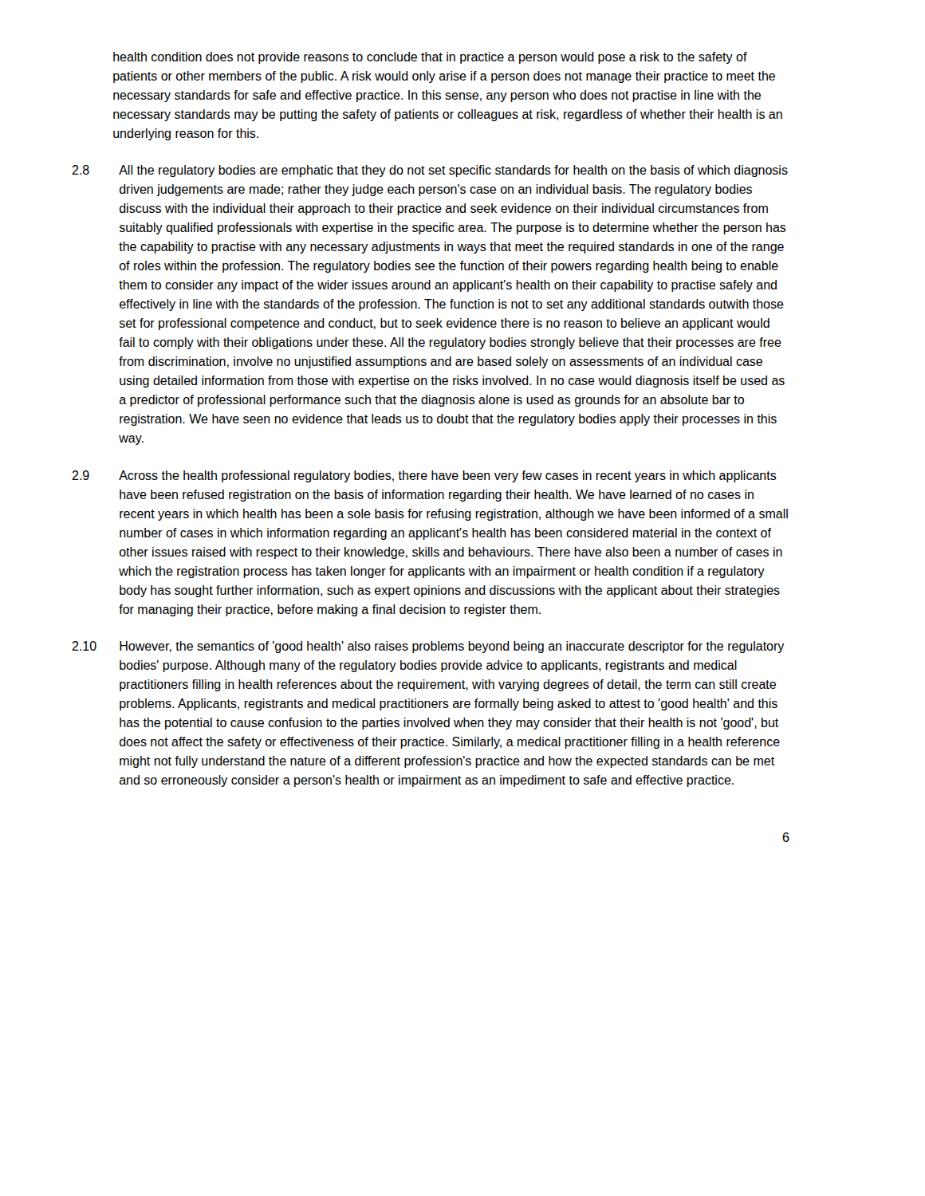health condition does not provide reasons to conclude that in practice a person would pose a risk to the safety of patients or other members of the public. A risk would only arise if a person does not manage their practice to meet the necessary standards for safe and effective practice. In this sense, any person who does not practise in line with the necessary standards may be putting the safety of patients or colleagues at risk, regardless of whether their health is an underlying reason for this.
2.8
All the regulatory bodies are emphatic that they do not set specific standards for health on the basis of which diagnosis driven judgements are made; rather they judge each person's case on an individual basis. The regulatory bodies discuss with the individual their approach to their practice and seek evidence on their individual circumstances from suitably qualified professionals with expertise in the specific area. The purpose is to determine whether the person has the capability to practise with any necessary adjustments in ways that meet the required standards in one of the range of roles within the profession. The regulatory bodies see the function of their powers regarding health being to enable them to consider any impact of the wider issues around an applicant's health on their capability to practise safely and effectively in line with the standards of the profession. The function is not to set any additional standards outwith those set for professional competence and conduct, but to seek evidence there is no reason to believe an applicant would fail to comply with their obligations under these. All the regulatory bodies strongly believe that their processes are free from discrimination, involve no unjustified assumptions and are based solely on assessments of an individual case using detailed information from those with expertise on the risks involved. In no case would diagnosis itself be used as a predictor of professional performance such that the diagnosis alone is used as grounds for an absolute bar to registration. We have seen no evidence that leads us to doubt that the regulatory bodies apply their processes in this way.
2.9
Across the health professional regulatory bodies, there have been very few cases in recent years in which applicants have been refused registration on the basis of information regarding their health. We have learned of no cases in recent years in which health has been a sole basis for refusing registration, although we have been informed of a small number of cases in which information regarding an applicant's health has been considered material in the context of other issues raised with respect to their knowledge, skills and behaviours. There have also been a number of cases in which the registration process has taken longer for applicants with an impairment or health condition if a regulatory body has sought further information, such as expert opinions and discussions with the applicant about their strategies for managing their practice, before making a final decision to register them.
2.10
However, the semantics of 'good health' also raises problems beyond being an inaccurate descriptor for the regulatory bodies' purpose. Although many of the regulatory bodies provide advice to applicants, registrants and medical practitioners filling in health references about the requirement, with varying degrees of detail, the term can still create problems. Applicants, registrants and medical practitioners are formally being asked to attest to 'good health' and this has the potential to cause confusion to the parties involved when they may consider that their health is not 'good', but does not affect the safety or effectiveness of their practice. Similarly, a medical practitioner filling in a health reference might not fully understand the nature of a different profession's practice and how the expected standards can be met and so erroneously consider a person's health or impairment as an impediment to safe and effective practice.
6